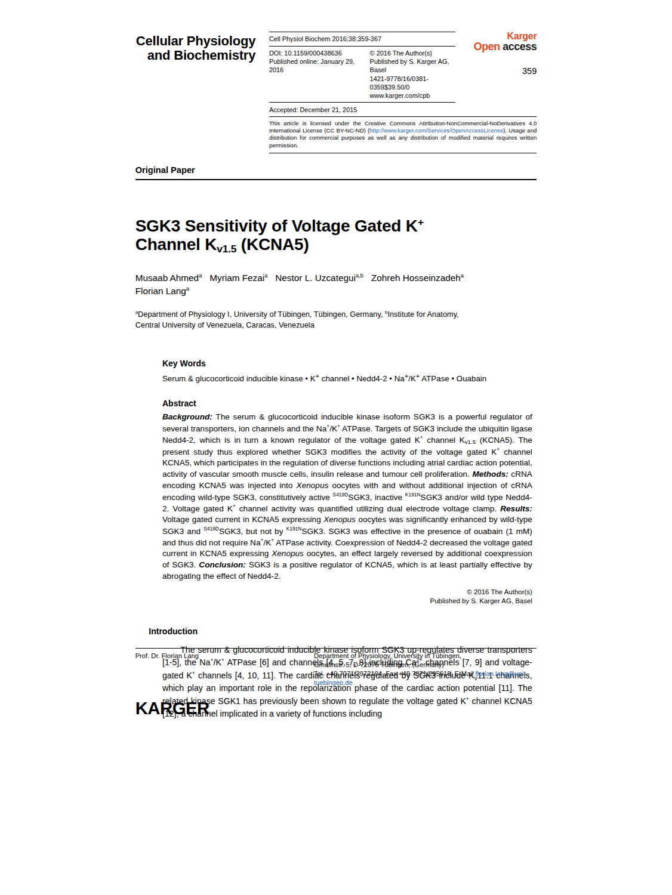Cellular Physiology and Biochemistry
Cell Physiol Biochem 2016;38:359-367
DOI: 10.1159/000438636
Published online: January 29, 2016
© 2016 The Author(s)
Published by S. Karger AG, Basel
1421-9778/16/0381-0359$39.50/0
www.karger.com/cpb
Accepted: December 21, 2015
Karger Open access
359
This article is licensed under the Creative Commons Attribution-NonCommercial-NoDerivatives 4.0 International License (CC BY-NC-ND) (http://www.karger.com/Services/OpenAccessLicense). Usage and distribution for commercial purposes as well as any distribution of modified material requires written permission.
Original Paper
SGK3 Sensitivity of Voltage Gated K+
Channel Kv1.5 (KCNA5)
Musaab Ahmeda Myriam Fezaia Nestor L. Uzcateguia,b Zohreh Hosseinzadeha
Florian Langa
aDepartment of Physiology I, University of Tübingen, Tübingen, Germany, bInstitute for Anatomy,
Central University of Venezuela, Caracas, Venezuela
Key Words
Serum & glucocorticoid inducible kinase • K+ channel • Nedd4-2 • Na+/K+ ATPase • Ouabain
Abstract
Background: The serum & glucocorticoid inducible kinase isoform SGK3 is a powerful regulator of several transporters, ion channels and the Na+/K+ ATPase. Targets of SGK3 include the ubiquitin ligase Nedd4-2, which is in turn a known regulator of the voltage gated K+ channel Kv1.5 (KCNA5). The present study thus explored whether SGK3 modifies the activity of the voltage gated K+ channel KCNA5, which participates in the regulation of diverse functions including atrial cardiac action potential, activity of vascular smooth muscle cells, insulin release and tumour cell proliferation. Methods: cRNA encoding KCNA5 was injected into Xenopus oocytes with and without additional injection of cRNA encoding wild-type SGK3, constitutively active S419DSGK3, inactive K191NSGK3 and/or wild type Nedd4-2. Voltage gated K+ channel activity was quantified utilizing dual electrode voltage clamp. Results: Voltage gated current in KCNA5 expressing Xenopus oocytes was significantly enhanced by wild-type SGK3 and S419DSGK3, but not by K191NSGK3. SGK3 was effective in the presence of ouabain (1 mM) and thus did not require Na+/K+ ATPase activity. Coexpression of Nedd4-2 decreased the voltage gated current in KCNA5 expressing Xenopus oocytes, an effect largely reversed by additional coexpression of SGK3. Conclusion: SGK3 is a positive regulator of KCNA5, which is at least partially effective by abrogating the effect of Nedd4-2.
© 2016 The Author(s)
Published by S. Karger AG, Basel
Introduction
The serum & glucocorticoid inducible kinase isoform SGK3 up-regulates diverse transporters [1-5], the Na+/K+ ATPase [6] and channels [4, 5, 7, 8] including Ca2+ channels [7, 9] and voltage-gated K+ channels [4, 10, 11]. The cardiac channels regulated by SGK3 include Kv11.1 channels, which play an important role in the repolarization phase of the cardiac action potential [11]. The related kinase SGK1 has previously been shown to regulate the voltage gated K+ channel KCNA5 [12], a channel implicated in a variety of functions including
Prof. Dr. Florian Lang
Department of Physiology, University in Tübingen,
Gmelinstr. 5, D-72076 Tübingen, (Germany)
Tel. +49 7071/2972194, Fax +49 7071/295618, E-Mail florian.lang@uni-tuebingen.de
KARGER